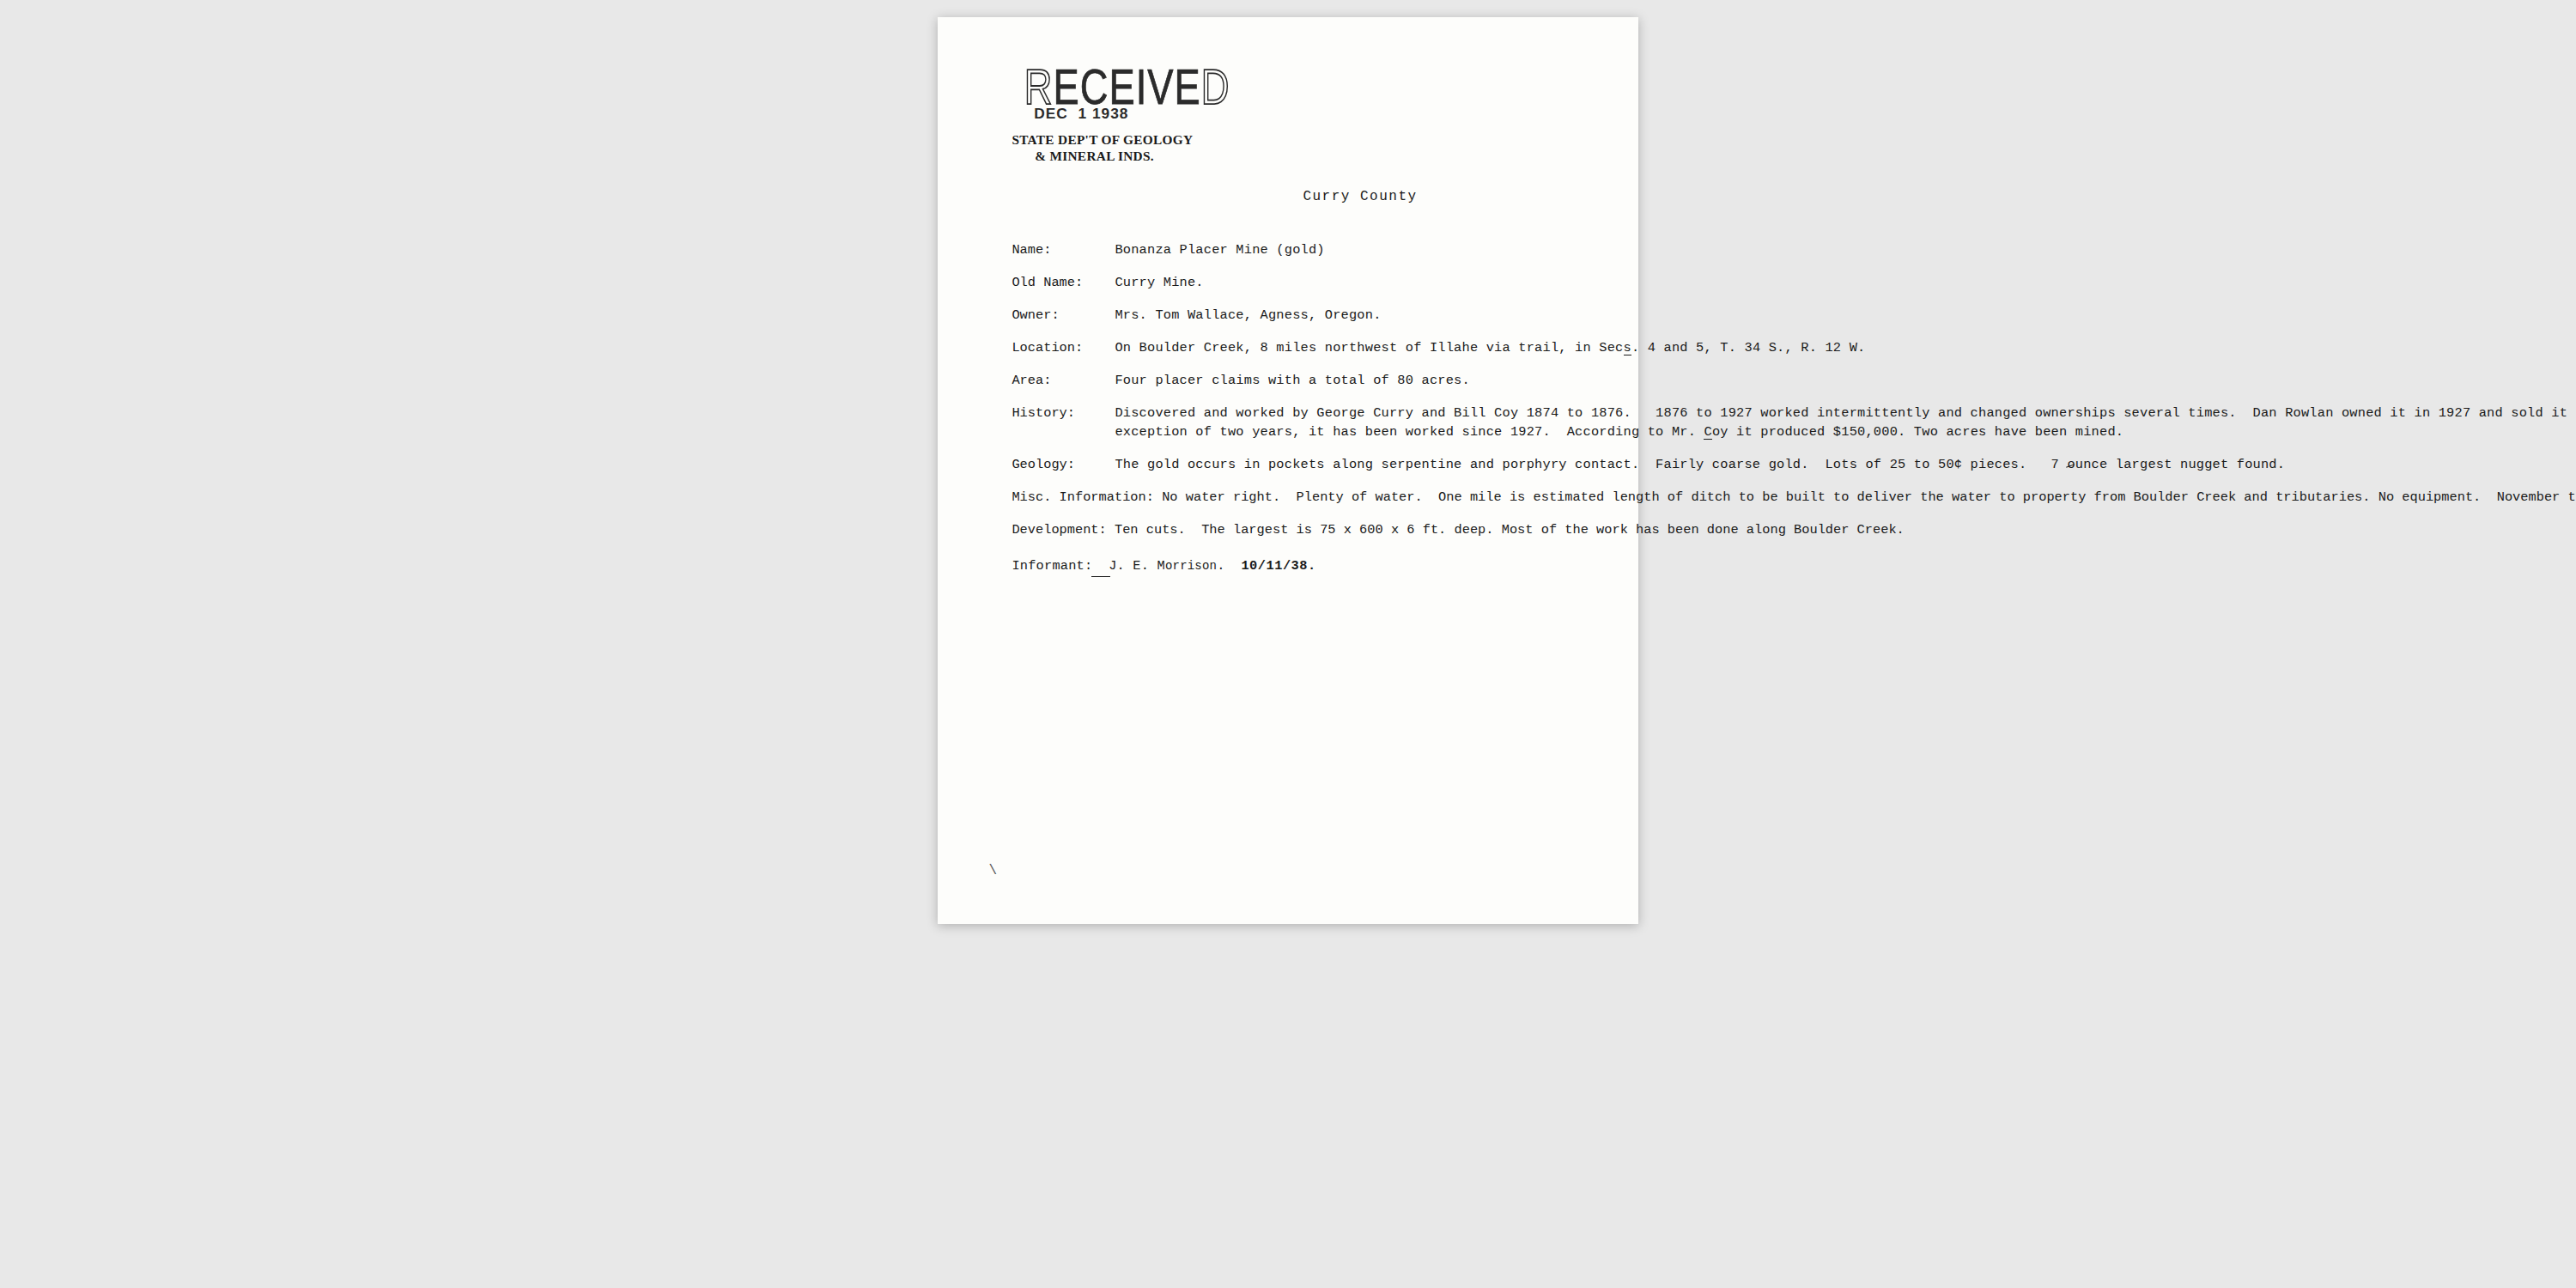RECEIVED
DEC 1 1938
STATE DEP'T OF GEOLOGY & MINERAL INDS.
Curry County
| Name: | Bonanza Placer Mine (gold) |
| Old Name: | Curry Mine. |
| Owner: | Mrs. Tom Wallace, Agness, Oregon. |
| Location: | On Boulder Creek, 8 miles northwest of Illahe via trail, in Sec s . 4 and 5, T. 34 S., R. 12 W. |
| Area: | Four placer claims with a total of 80 acres. |
| History: | Discovered and worked by George Curry and Bill Coy 1874 to 1876. 1876 to 1927 worked intermittently and changed ownerships several times. Dan Rowlan owned it in 1927 and sold it to Mr. and Mrs. Wallace. With the exception of two years, it has been worked since 1927. According to Mr. C oy it produced $150,000. Two acres have been mined. |
| Geology: | The gold occurs in pockets along serpentine and porphyry contact. Fairly coarse gold. Lots of 25 to 50¢ pieces. 7 o unce largest nugget found. |
| Misc. Information: No water right. Plenty of water. One mile is estimated length of ditch to be built to deliver the water to property from Boulder Creek and tributaries. No equipment. November to June being the mining season. No snow. |
| Development: Ten cuts. The largest is 75 x 600 x 6 ft. deep. Most of the work has been done along Boulder Creek. |
Informant: J. E. Morrison. 10/11/38.
\